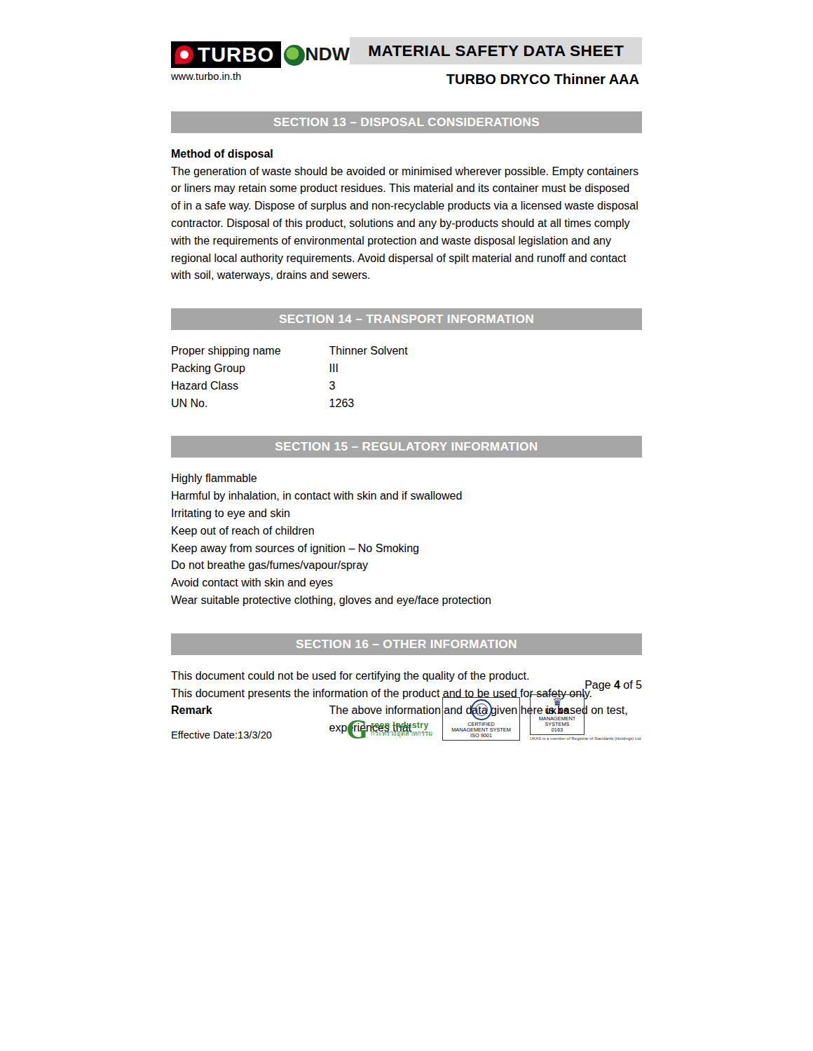TURBO NDW
www.turbo.in.th
MATERIAL SAFETY DATA SHEET
TURBO DRYCO Thinner AAA
SECTION 13 – DISPOSAL CONSIDERATIONS
Method of disposal
The generation of waste should be avoided or minimised wherever possible. Empty containers or liners may retain some product residues. This material and its container must be disposed of in a safe way. Dispose of surplus and non-recyclable products via a licensed waste disposal contractor. Disposal of this product, solutions and any by-products should at all times comply with the requirements of environmental protection and waste disposal legislation and any regional local authority requirements. Avoid dispersal of spilt material and runoff and contact with soil, waterways, drains and sewers.
SECTION 14 – TRANSPORT INFORMATION
| Proper shipping name | Thinner Solvent |
| Packing Group | III |
| Hazard Class | 3 |
| UN No. | 1263 |
SECTION 15 – REGULATORY INFORMATION
Highly flammable
Harmful by inhalation, in contact with skin and if swallowed
Irritating to eye and skin
Keep out of reach of children
Keep away from sources of ignition – No Smoking
Do not breathe gas/fumes/vapour/spray
Avoid contact with skin and eyes
Wear suitable protective clothing, gloves and eye/face protection
SECTION 16 – OTHER INFORMATION
This document could not be used for certifying the quality of the product.
This document presents the information of the product and to be used for safety only.
Remark The above information and data given here is based on test, experiences that
Page 4 of 5
Effective Date:13/3/20
G reen Industry กระทรวงอุตสาหกรรม
CERTIFIED
MANAGEMENT SYSTEM
ISO 9001
♛
UKAS
MANAGEMENT
SYSTEMS
0163
UKAS is a member of Registrar of Standards (Holdings) Ltd.